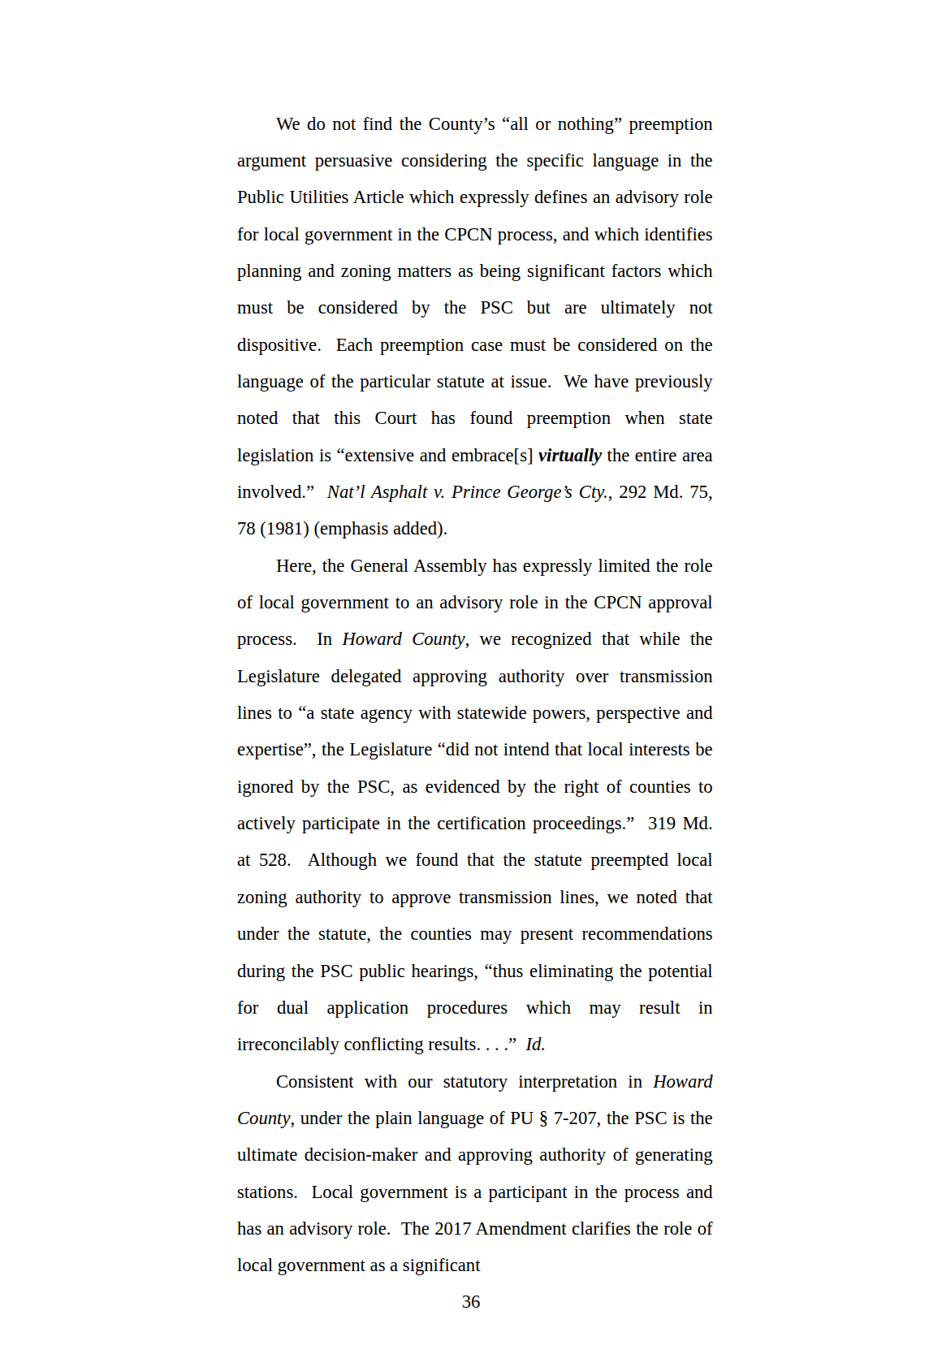We do not find the County’s “all or nothing” preemption argument persuasive considering the specific language in the Public Utilities Article which expressly defines an advisory role for local government in the CPCN process, and which identifies planning and zoning matters as being significant factors which must be considered by the PSC but are ultimately not dispositive. Each preemption case must be considered on the language of the particular statute at issue. We have previously noted that this Court has found preemption when state legislation is “extensive and embrace[s] virtually the entire area involved.” Nat’l Asphalt v. Prince George’s Cty., 292 Md. 75, 78 (1981) (emphasis added).
Here, the General Assembly has expressly limited the role of local government to an advisory role in the CPCN approval process. In Howard County, we recognized that while the Legislature delegated approving authority over transmission lines to “a state agency with statewide powers, perspective and expertise”, the Legislature “did not intend that local interests be ignored by the PSC, as evidenced by the right of counties to actively participate in the certification proceedings.” 319 Md. at 528. Although we found that the statute preempted local zoning authority to approve transmission lines, we noted that under the statute, the counties may present recommendations during the PSC public hearings, “thus eliminating the potential for dual application procedures which may result in irreconcilably conflicting results. . . .” Id.
Consistent with our statutory interpretation in Howard County, under the plain language of PU § 7-207, the PSC is the ultimate decision-maker and approving authority of generating stations. Local government is a participant in the process and has an advisory role. The 2017 Amendment clarifies the role of local government as a significant
36